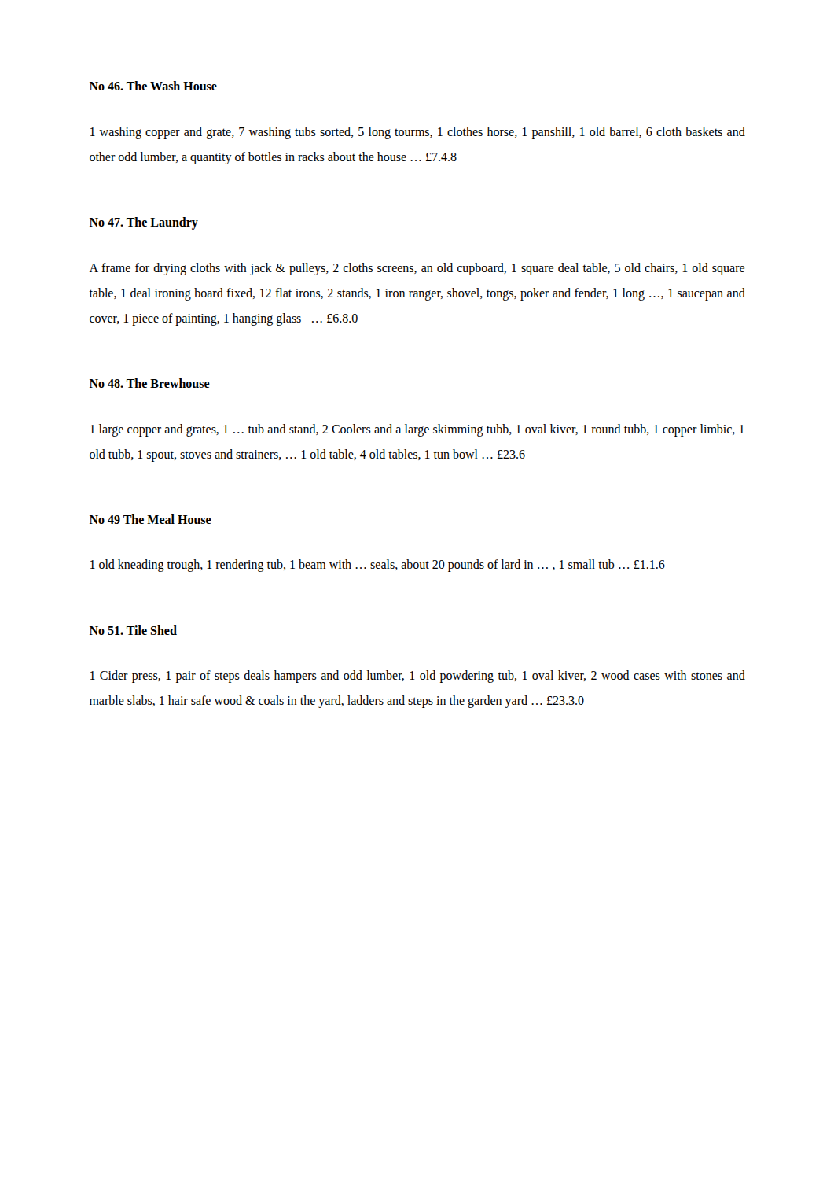No 46. The Wash House
1 washing copper and grate, 7 washing tubs sorted, 5 long tourms, 1 clothes horse, 1 panshill, 1 old barrel, 6 cloth baskets and other odd lumber, a quantity of bottles in racks about the house … £7.4.8
No 47. The Laundry
A frame for drying cloths with jack & pulleys, 2 cloths screens, an old cupboard, 1 square deal table, 5 old chairs, 1 old square table, 1 deal ironing board fixed, 12 flat irons, 2 stands, 1 iron ranger, shovel, tongs, poker and fender, 1 long …, 1 saucepan and cover, 1 piece of painting, 1 hanging glass … £6.8.0
No 48. The Brewhouse
1 large copper and grates, 1 … tub and stand, 2 Coolers and a large skimming tubb, 1 oval kiver, 1 round tubb, 1 copper limbic, 1 old tubb, 1 spout, stoves and strainers, … 1 old table, 4 old tables, 1 tun bowl … £23.6
No 49 The Meal House
1 old kneading trough, 1 rendering tub, 1 beam with … seals, about 20 pounds of lard in … , 1 small tub … £1.1.6
No 51. Tile Shed
1 Cider press, 1 pair of steps deals hampers and odd lumber, 1 old powdering tub, 1 oval kiver, 2 wood cases with stones and marble slabs, 1 hair safe wood & coals in the yard, ladders and steps in the garden yard … £23.3.0